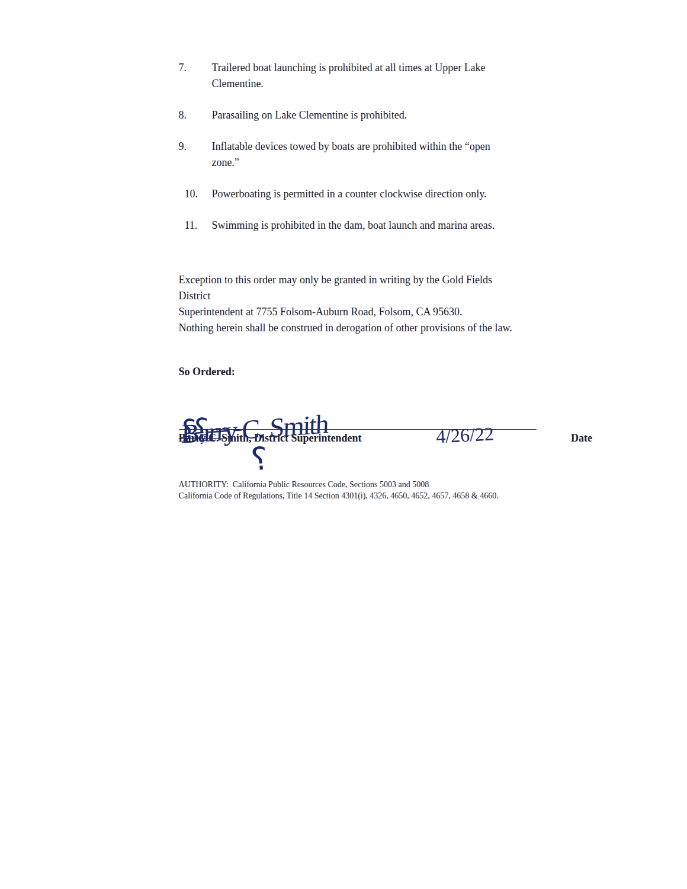7. Trailered boat launching is prohibited at all times at Upper Lake Clementine.
8. Parasailing on Lake Clementine is prohibited.
9. Inflatable devices towed by boats are prohibited within the “open zone.”
10. Powerboating is permitted in a counter clockwise direction only.
11. Swimming is prohibited in the dam, boat launch and marina areas.
Exception to this order may only be granted in writing by the Gold Fields District
Superintendent at 7755 Folsom-Auburn Road, Folsom, CA 95630.
Nothing herein shall be construed in derogation of other provisions of the law.
So Ordered:
  
⸮⸮
B̵a̵r̵r̵y̵ C. Smith
⸮
Barry C. Smith, District Superintendent
4/26/22
Date
AUTHORITY: California Public Resources Code, Sections 5003 and 5008
California Code of Regulations, Title 14 Section 4301(i), 4326, 4650, 4652, 4657, 4658 & 4660.